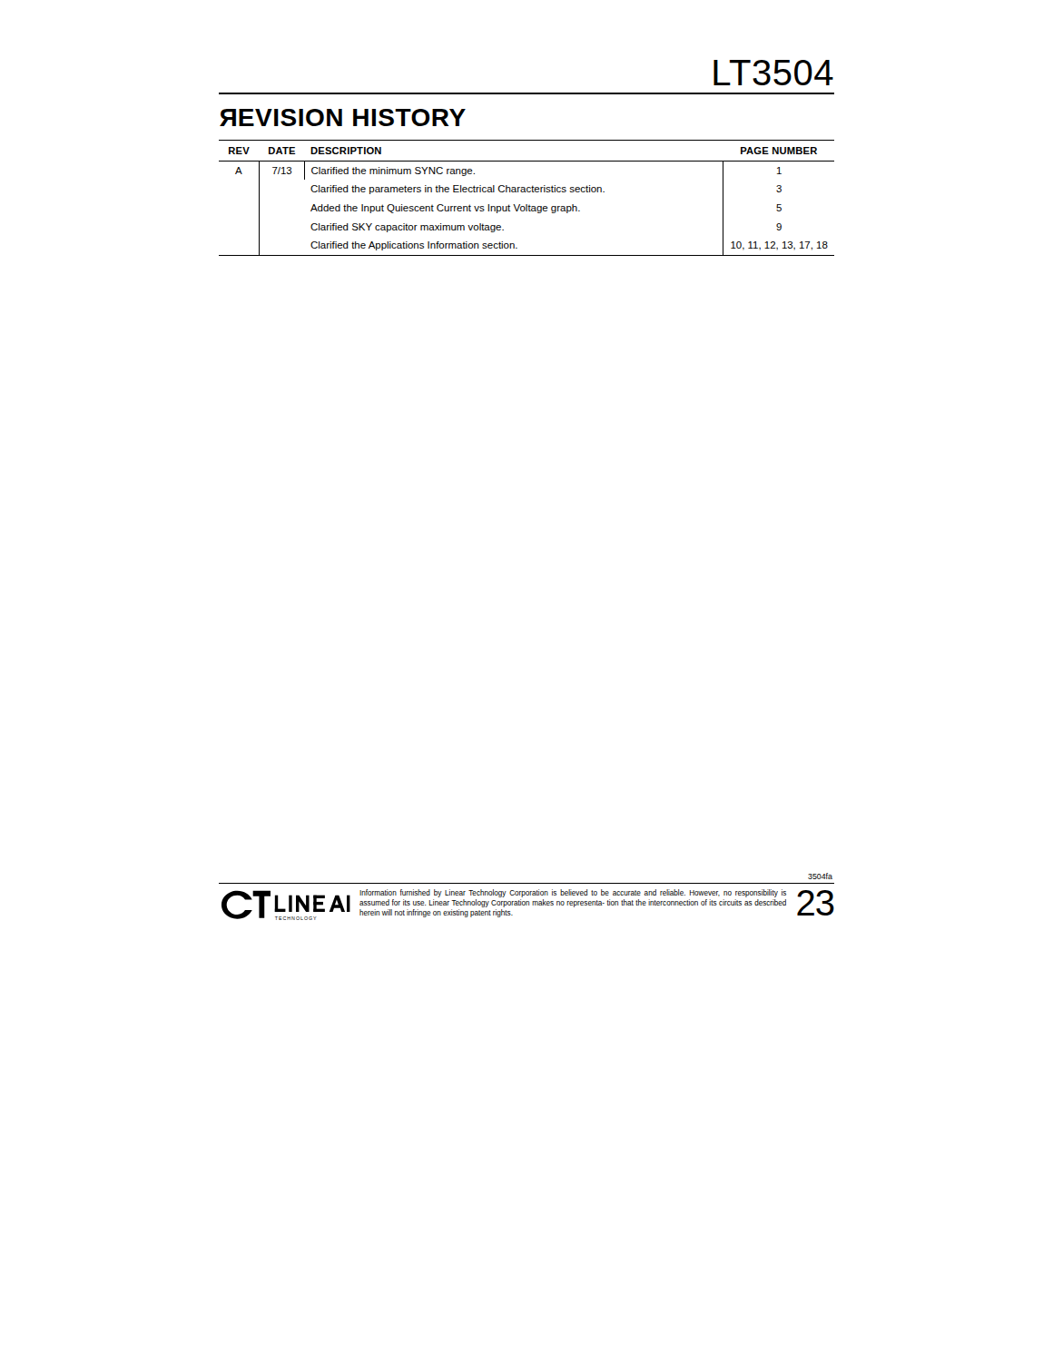LT3504
REVISION HISTORY
| REV | DATE | DESCRIPTION | PAGE NUMBER |
| --- | --- | --- | --- |
| A | 7/13 | Clarified the minimum SYNC range. | 1 |
| Clarified the parameters in the Electrical Characteristics section. | 3 |
| Added the Input Quiescent Current vs Input Voltage graph. | 5 |
| Clarified SKY capacitor maximum voltage. | 9 |
| Clarified the Applications Information section. | 10, 11, 12, 13, 17, 18 |
3504fa
TECHNOLOGY
Information furnished by Linear Technology Corporation is believed to be accurate and reliable. However, no responsibility is assumed for its use. Linear Technology Corporation makes no representa- tion that the interconnection of its circuits as described herein will not infringe on existing patent rights.
23